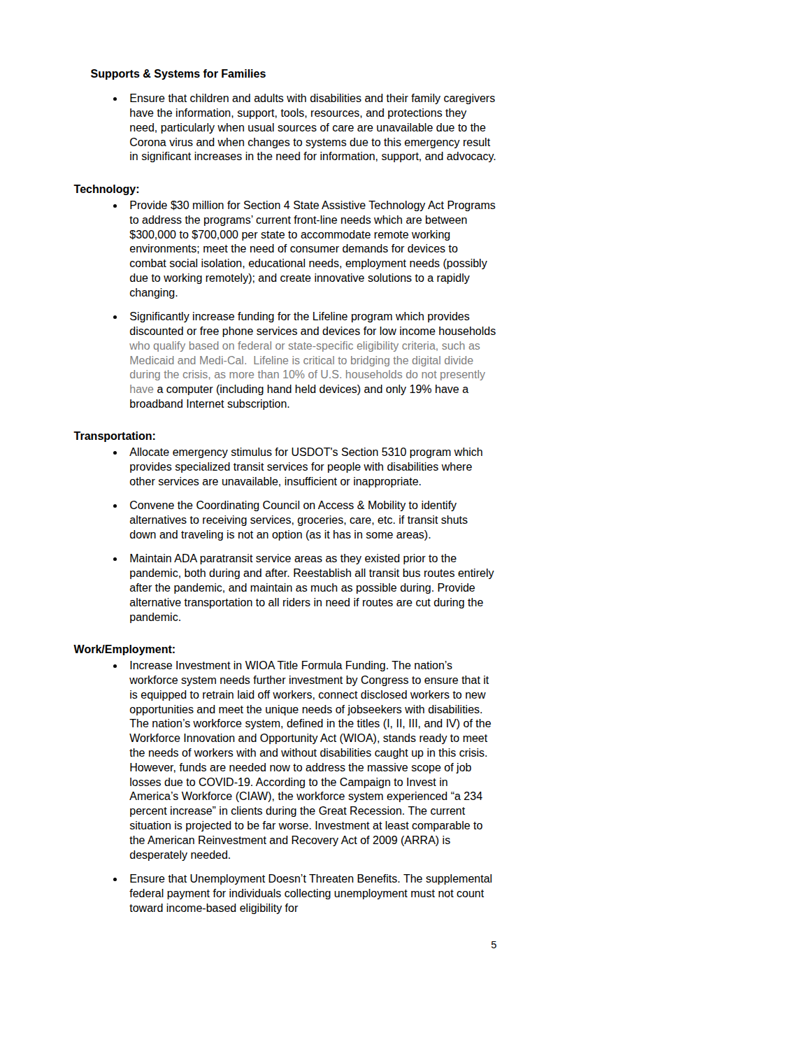Supports & Systems for Families
Ensure that children and adults with disabilities and their family caregivers have the information, support, tools, resources, and protections they need, particularly when usual sources of care are unavailable due to the Corona virus and when changes to systems due to this emergency result in significant increases in the need for information, support, and advocacy.
Technology:
Provide $30 million for Section 4 State Assistive Technology Act Programs to address the programs’ current front-line needs which are between $300,000 to $700,000 per state to accommodate remote working environments; meet the need of consumer demands for devices to combat social isolation, educational needs, employment needs (possibly due to working remotely); and create innovative solutions to a rapidly changing.
Significantly increase funding for the Lifeline program which provides discounted or free phone services and devices for low income households who qualify based on federal or state-specific eligibility criteria, such as Medicaid and Medi-Cal. Lifeline is critical to bridging the digital divide during the crisis, as more than 10% of U.S. households do not presently have a computer (including hand held devices) and only 19% have a broadband Internet subscription.
Transportation:
Allocate emergency stimulus for USDOT's Section 5310 program which provides specialized transit services for people with disabilities where other services are unavailable, insufficient or inappropriate.
Convene the Coordinating Council on Access & Mobility to identify alternatives to receiving services, groceries, care, etc. if transit shuts down and traveling is not an option (as it has in some areas).
Maintain ADA paratransit service areas as they existed prior to the pandemic, both during and after. Reestablish all transit bus routes entirely after the pandemic, and maintain as much as possible during. Provide alternative transportation to all riders in need if routes are cut during the pandemic.
Work/Employment:
Increase Investment in WIOA Title Formula Funding. The nation’s workforce system needs further investment by Congress to ensure that it is equipped to retrain laid off workers, connect disclosed workers to new opportunities and meet the unique needs of jobseekers with disabilities. The nation’s workforce system, defined in the titles (I, II, III, and IV) of the Workforce Innovation and Opportunity Act (WIOA), stands ready to meet the needs of workers with and without disabilities caught up in this crisis. However, funds are needed now to address the massive scope of job losses due to COVID-19. According to the Campaign to Invest in America’s Workforce (CIAW), the workforce system experienced “a 234 percent increase” in clients during the Great Recession. The current situation is projected to be far worse. Investment at least comparable to the American Reinvestment and Recovery Act of 2009 (ARRA) is desperately needed.
Ensure that Unemployment Doesn’t Threaten Benefits. The supplemental federal payment for individuals collecting unemployment must not count toward income-based eligibility for
5